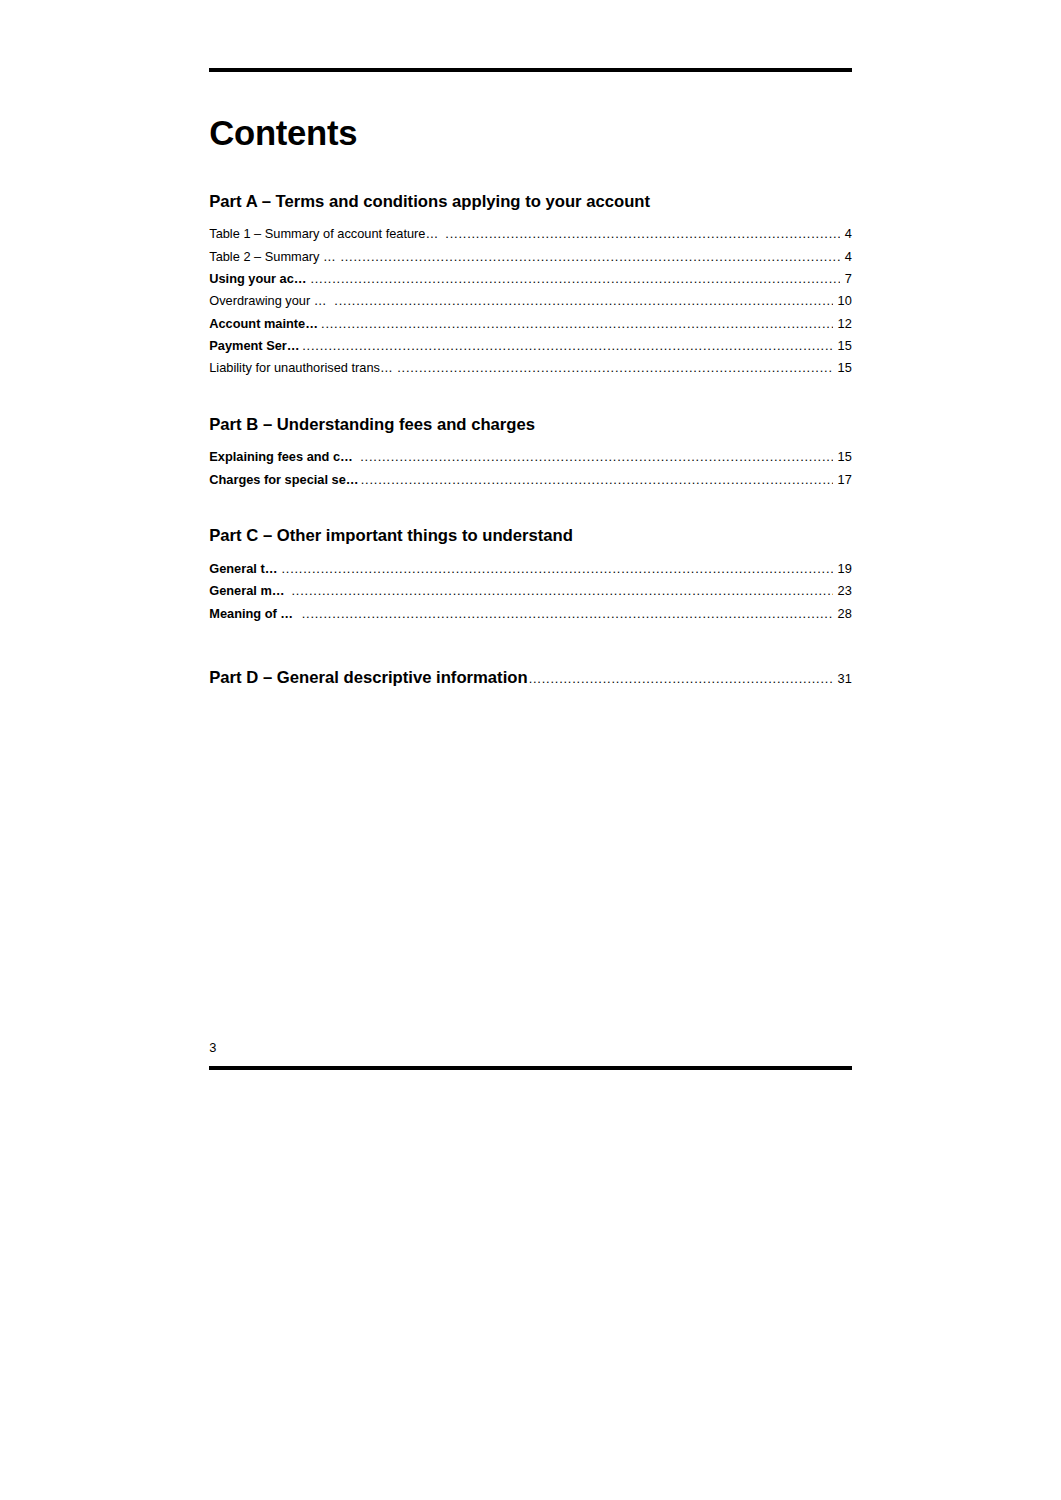Contents
Part A – Terms and conditions applying to your account
Table 1 – Summary of account features and benefits.................................................................................................................. 4
Table 2 – Summary of Fees.............................................................................................................................................. 4
Using your account................................................................................................................................................. 7
Overdrawing your account.............................................................................................................................................. 10
Account maintenance............................................................................................................................................. 12
Payment Services................................................................................................................................................. 15
Liability for unauthorised transactions................................................................................................................. 15
Part B – Understanding fees and charges
Explaining fees and charges............................................................................................................................. 15
Charges for special services............................................................................................................................. 17
Part C – Other important things to understand
General terms......................................................................................................................................................... 19
General matters..................................................................................................................................................... 23
Meaning of words................................................................................................................................................. 28
Part D – General descriptive information ......................................................................................................... 31
3